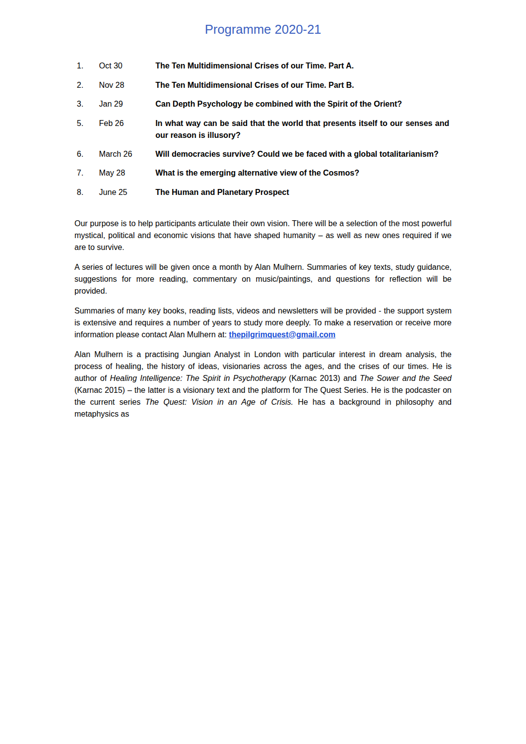Programme 2020-21
| 1. | Oct 30 | The Ten Multidimensional Crises of our Time. Part A. |
| 2. | Nov 28 | The Ten Multidimensional Crises of our Time. Part B. |
| 3. | Jan 29 | Can Depth Psychology be combined with the Spirit of the Orient? |
| 5. | Feb 26 | In what way can be said that the world that presents itself to our senses and our reason is illusory? |
| 6. | March 26 | Will democracies survive? Could we be faced with a global totalitarianism? |
| 7. | May 28 | What is the emerging alternative view of the Cosmos? |
| 8. | June 25 | The Human and Planetary Prospect |
Our purpose is to help participants articulate their own vision. There will be a selection of the most powerful mystical, political and economic visions that have shaped humanity – as well as new ones required if we are to survive.
A series of lectures will be given once a month by Alan Mulhern. Summaries of key texts, study guidance, suggestions for more reading, commentary on music/paintings, and questions for reflection will be provided.
Summaries of many key books, reading lists, videos and newsletters will be provided - the support system is extensive and requires a number of years to study more deeply. To make a reservation or receive more information please contact Alan Mulhern at: thepilgrimquest@gmail.com
Alan Mulhern is a practising Jungian Analyst in London with particular interest in dream analysis, the process of healing, the history of ideas, visionaries across the ages, and the crises of our times. He is author of Healing Intelligence: The Spirit in Psychotherapy (Karnac 2013) and The Sower and the Seed (Karnac 2015) – the latter is a visionary text and the platform for The Quest Series. He is the podcaster on the current series The Quest: Vision in an Age of Crisis. He has a background in philosophy and metaphysics as